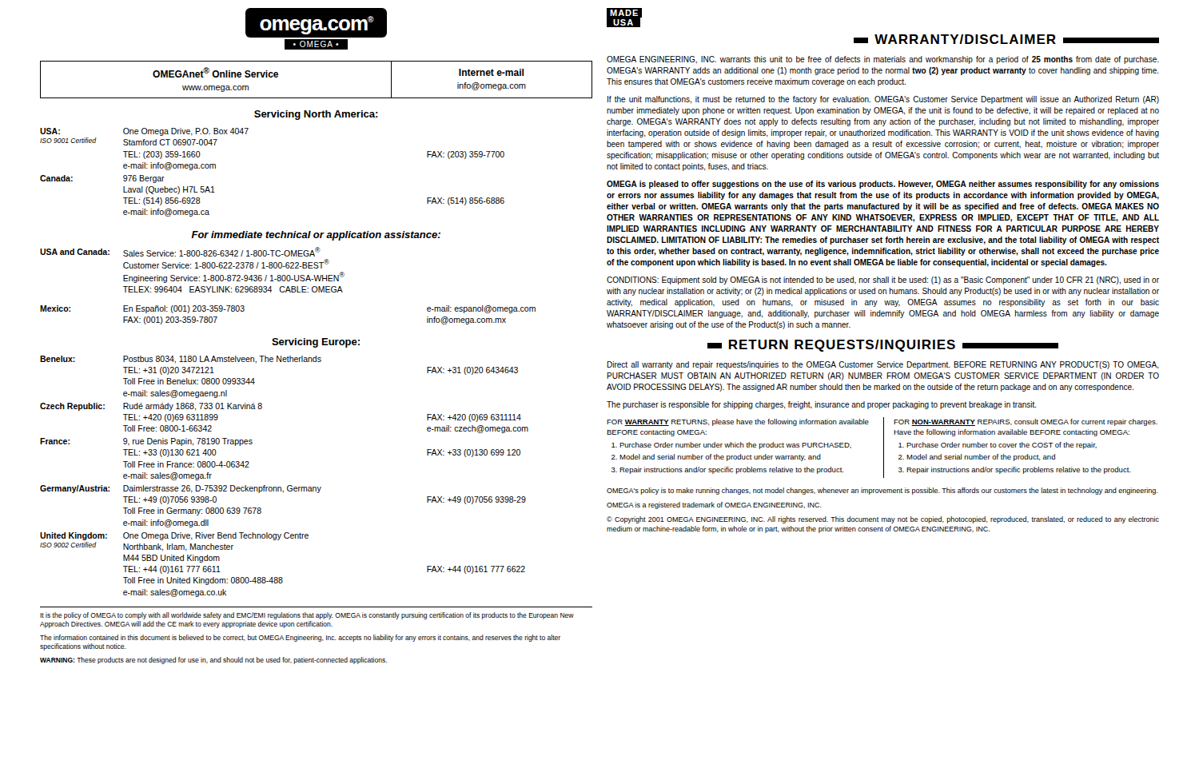omega.com®
• OMEGA •
| OMEGAnet ® Online Service www.omega.com | Internet e-mail info@omega.com |
Servicing North America:
| USA: ISO 9001 Certified | One Omega Drive, P.O. Box 4047 Stamford CT 06907-0047 TEL: (203) 359-1660 e-mail: info@omega.com | FAX: (203) 359-7700 |
| Canada: | 976 Bergar Laval (Quebec) H7L 5A1 TEL: (514) 856-6928 e-mail: info@omega.ca | FAX: (514) 856-6886 |
For immediate technical or application assistance:
| USA and Canada: | Sales Service: 1-800-826-6342 / 1-800-TC-OMEGA ® Customer Service: 1-800-622-2378 / 1-800-622-BEST ® Engineering Service: 1-800-872-9436 / 1-800-USA-WHEN ® TELEX: 996404 EASYLINK: 62968934 CABLE: OMEGA |
| Mexico: | En Español: (001) 203-359-7803 FAX: (001) 203-359-7807 | e-mail: espanol@omega.com info@omega.com.mx |
Servicing Europe:
| Benelux: | Postbus 8034, 1180 LA Amstelveen, The Netherlands TEL: +31 (0)20 3472121 Toll Free in Benelux: 0800 0993344 e-mail: sales@omegaeng.nl | FAX: +31 (0)20 6434643 |
| Czech Republic: | Rudé armády 1868, 733 01 Karviná 8 TEL: +420 (0)69 6311899 Toll Free: 0800-1-66342 | FAX: +420 (0)69 6311114 e-mail: czech@omega.com |
| France: | 9, rue Denis Papin, 78190 Trappes TEL: +33 (0)130 621 400 Toll Free in France: 0800-4-06342 e-mail: sales@omega.fr | FAX: +33 (0)130 699 120 |
| Germany/Austria: | Daimlerstrasse 26, D-75392 Deckenpfronn, Germany TEL: +49 (0)7056 9398-0 Toll Free in Germany: 0800 639 7678 e-mail: info@omega.dll | FAX: +49 (0)7056 9398-29 |
| United Kingdom: ISO 9002 Certified | One Omega Drive, River Bend Technology Centre Northbank, Irlam, Manchester M44 5BD United Kingdom TEL: +44 (0)161 777 6611 Toll Free in United Kingdom: 0800-488-488 e-mail: sales@omega.co.uk | FAX: +44 (0)161 777 6622 |
It is the policy of OMEGA to comply with all worldwide safety and EMC/EMI regulations that apply. OMEGA is constantly pursuing certification of its products to the European New Approach Directives. OMEGA will add the CE mark to every appropriate device upon certification.
The information contained in this document is believed to be correct, but OMEGA Engineering, Inc. accepts no liability for any errors it contains, and reserves the right to alter specifications without notice.
WARNING: These products are not designed for use in, and should not be used for, patient-connected applications.
MADE USA
WARRANTY/DISCLAIMER
OMEGA ENGINEERING, INC. warrants this unit to be free of defects in materials and workmanship for a period of 25 months from date of purchase. OMEGA's WARRANTY adds an additional one (1) month grace period to the normal two (2) year product warranty to cover handling and shipping time. This ensures that OMEGA's customers receive maximum coverage on each product.
If the unit malfunctions, it must be returned to the factory for evaluation. OMEGA's Customer Service Department will issue an Authorized Return (AR) number immediately upon phone or written request. Upon examination by OMEGA, if the unit is found to be defective, it will be repaired or replaced at no charge. OMEGA's WARRANTY does not apply to defects resulting from any action of the purchaser, including but not limited to mishandling, improper interfacing, operation outside of design limits, improper repair, or unauthorized modification. This WARRANTY is VOID if the unit shows evidence of having been tampered with or shows evidence of having been damaged as a result of excessive corrosion; or current, heat, moisture or vibration; improper specification; misapplication; misuse or other operating conditions outside of OMEGA's control. Components which wear are not warranted, including but not limited to contact points, fuses, and triacs.
OMEGA is pleased to offer suggestions on the use of its various products. However, OMEGA neither assumes responsibility for any omissions or errors nor assumes liability for any damages that result from the use of its products in accordance with information provided by OMEGA, either verbal or written. OMEGA warrants only that the parts manufactured by it will be as specified and free of defects. OMEGA MAKES NO OTHER WARRANTIES OR REPRESENTATIONS OF ANY KIND WHATSOEVER, EXPRESS OR IMPLIED, EXCEPT THAT OF TITLE, AND ALL IMPLIED WARRANTIES INCLUDING ANY WARRANTY OF MERCHANTABILITY AND FITNESS FOR A PARTICULAR PURPOSE ARE HEREBY DISCLAIMED. LIMITATION OF LIABILITY: The remedies of purchaser set forth herein are exclusive, and the total liability of OMEGA with respect to this order, whether based on contract, warranty, negligence, indemnification, strict liability or otherwise, shall not exceed the purchase price of the component upon which liability is based. In no event shall OMEGA be liable for consequential, incidental or special damages.
CONDITIONS: Equipment sold by OMEGA is not intended to be used, nor shall it be used: (1) as a "Basic Component" under 10 CFR 21 (NRC), used in or with any nuclear installation or activity; or (2) in medical applications or used on humans. Should any Product(s) be used in or with any nuclear installation or activity, medical application, used on humans, or misused in any way, OMEGA assumes no responsibility as set forth in our basic WARRANTY/DISCLAIMER language, and, additionally, purchaser will indemnify OMEGA and hold OMEGA harmless from any liability or damage whatsoever arising out of the use of the Product(s) in such a manner.
RETURN REQUESTS/INQUIRIES
Direct all warranty and repair requests/inquiries to the OMEGA Customer Service Department. BEFORE RETURNING ANY PRODUCT(S) TO OMEGA, PURCHASER MUST OBTAIN AN AUTHORIZED RETURN (AR) NUMBER FROM OMEGA'S CUSTOMER SERVICE DEPARTMENT (IN ORDER TO AVOID PROCESSING DELAYS). The assigned AR number should then be marked on the outside of the return package and on any correspondence.
The purchaser is responsible for shipping charges, freight, insurance and proper packaging to prevent breakage in transit.
FOR WARRANTY RETURNS, please have the following information available BEFORE contacting OMEGA:
Purchase Order number under which the product was PURCHASED,
Model and serial number of the product under warranty, and
Repair instructions and/or specific problems relative to the product.
FOR NON-WARRANTY REPAIRS, consult OMEGA for current repair charges. Have the following information available BEFORE contacting OMEGA:
Purchase Order number to cover the COST of the repair,
Model and serial number of the product, and
Repair instructions and/or specific problems relative to the product.
OMEGA's policy is to make running changes, not model changes, whenever an improvement is possible. This affords our customers the latest in technology and engineering.
OMEGA is a registered trademark of OMEGA ENGINEERING, INC.
© Copyright 2001 OMEGA ENGINEERING, INC. All rights reserved. This document may not be copied, photocopied, reproduced, translated, or reduced to any electronic medium or machine-readable form, in whole or in part, without the prior written consent of OMEGA ENGINEERING, INC.